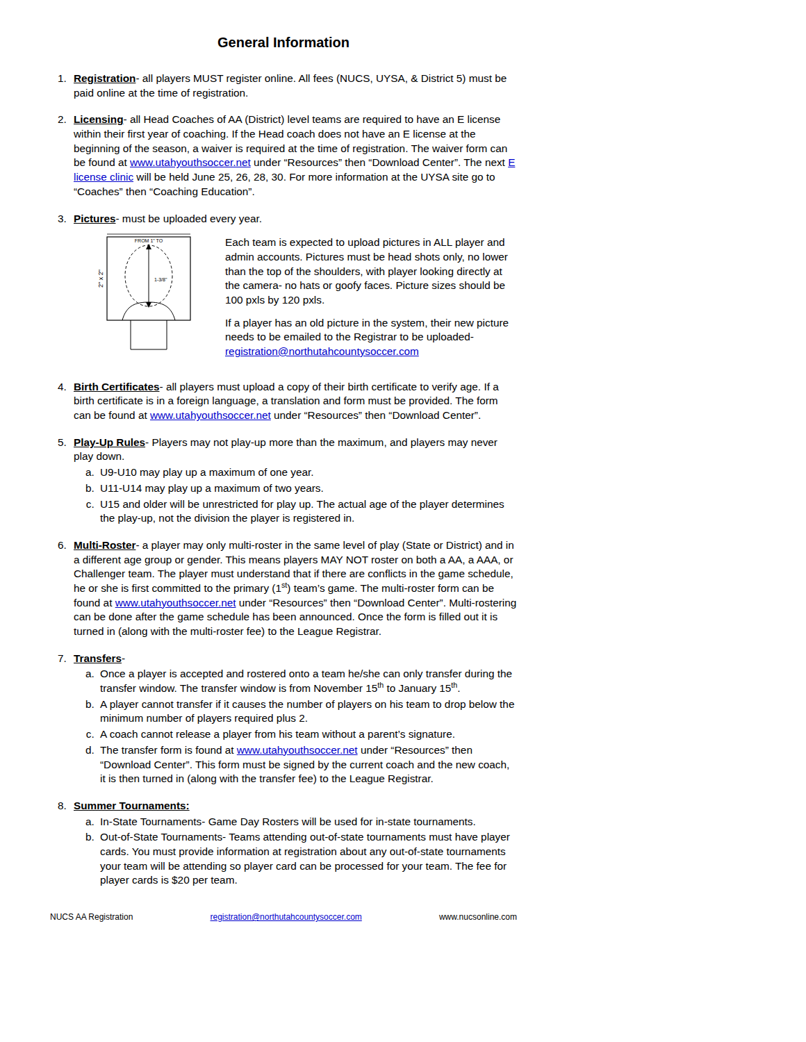General Information
Registration- all players MUST register online. All fees (NUCS, UYSA, & District 5) must be paid online at the time of registration.
Licensing- all Head Coaches of AA (District) level teams are required to have an E license within their first year of coaching. If the Head coach does not have an E license at the beginning of the season, a waiver is required at the time of registration. The waiver form can be found at www.utahyouthsoccer.net under “Resources” then “Download Center”. The next E license clinic will be held June 25, 26, 28, 30. For more information at the UYSA site go to “Coaches” then “Coaching Education”.
Pictures- must be uploaded every year.
FROM 1" TO 1-3/8" 2" x 2"
Each team is expected to upload pictures in ALL player and admin accounts. Pictures must be head shots only, no lower than the top of the shoulders, with player looking directly at the camera- no hats or goofy faces. Picture sizes should be 100 pxls by 120 pxls.
If a player has an old picture in the system, their new picture needs to be emailed to the Registrar to be uploaded- registration@northutahcountysoccer.com
Birth Certificates- all players must upload a copy of their birth certificate to verify age. If a birth certificate is in a foreign language, a translation and form must be provided. The form can be found at www.utahyouthsoccer.net under “Resources” then “Download Center”.
Play-Up Rules- Players may not play-up more than the maximum, and players may never play down.
U9-U10 may play up a maximum of one year.
U11-U14 may play up a maximum of two years.
U15 and older will be unrestricted for play up. The actual age of the player determines the play-up, not the division the player is registered in.
Multi-Roster- a player may only multi-roster in the same level of play (State or District) and in a different age group or gender. This means players MAY NOT roster on both a AA, a AAA, or Challenger team. The player must understand that if there are conflicts in the game schedule, he or she is first committed to the primary (1st) team’s game. The multi-roster form can be found at www.utahyouthsoccer.net under “Resources” then “Download Center”. Multi-rostering can be done after the game schedule has been announced. Once the form is filled out it is turned in (along with the multi-roster fee) to the League Registrar.
Transfers-
Once a player is accepted and rostered onto a team he/she can only transfer during the transfer window. The transfer window is from November 15th to January 15th.
A player cannot transfer if it causes the number of players on his team to drop below the minimum number of players required plus 2.
A coach cannot release a player from his team without a parent’s signature.
The transfer form is found at www.utahyouthsoccer.net under “Resources” then “Download Center”. This form must be signed by the current coach and the new coach, it is then turned in (along with the transfer fee) to the League Registrar.
Summer Tournaments:
In-State Tournaments- Game Day Rosters will be used for in-state tournaments.
Out-of-State Tournaments- Teams attending out-of-state tournaments must have player cards. You must provide information at registration about any out-of-state tournaments your team will be attending so player card can be processed for your team. The fee for player cards is $20 per team.
NUCS AA Registration registration@northutahcountysoccer.com www.nucsonline.com